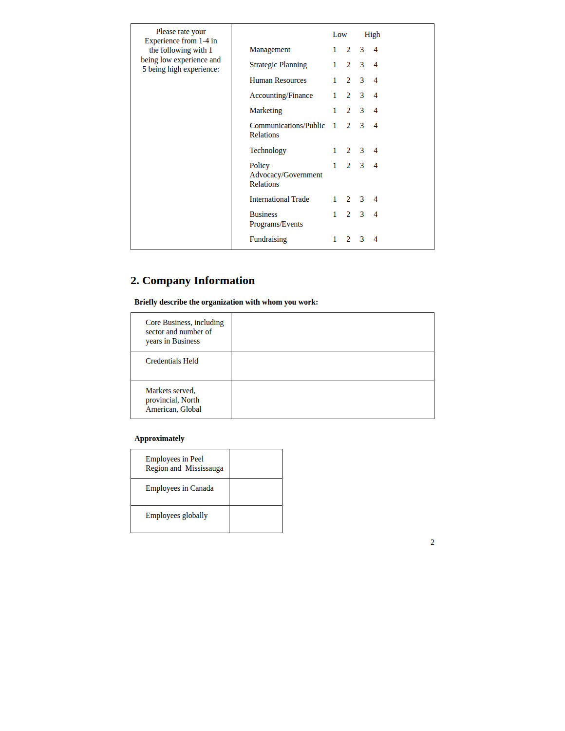| Please rate your Experience from 1-4 in the following with 1 being low experience and 5 being high experience: | / / Low High / / Management / 1 2 3 4 / / Strategic Planning / 1 2 3 4 / / Human Resources / 1 2 3 4 / / Accounting/Finance / 1 2 3 4 / / Marketing / 1 2 3 4 / / Communications/Public Relations / 1 2 3 4 / / Technology / 1 2 3 4 / / Policy Advocacy/Government Relations / 1 2 3 4 / / International Trade / 1 2 3 4 / / Business Programs/Events / 1 2 3 4 / / Fundraising / 1 2 3 4 / |
2. Company Information
Briefly describe the organization with whom you work:
| Core Business, including sector and number of years in Business | |
| Credentials Held | |
| Markets served, provincial, North American, Global | |
Approximately
| Employees in Peel Region and Mississauga | |
| Employees in Canada | |
| Employees globally | |
2